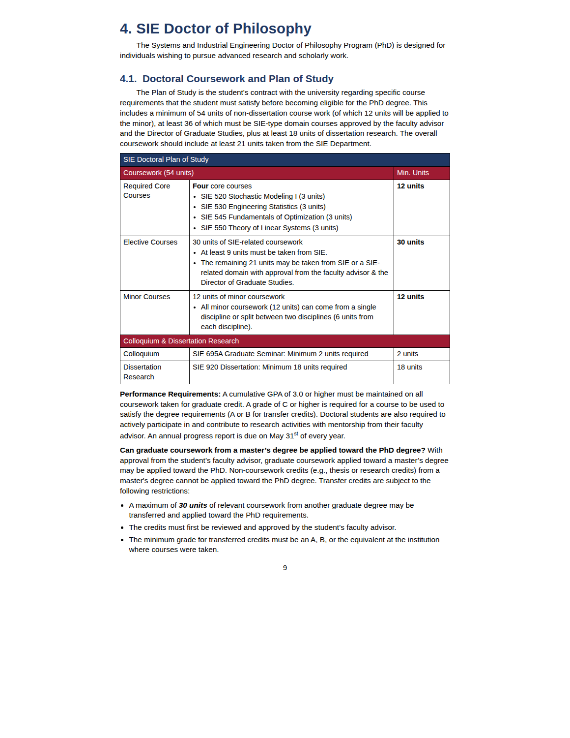4. SIE Doctor of Philosophy
The Systems and Industrial Engineering Doctor of Philosophy Program (PhD) is designed for individuals wishing to pursue advanced research and scholarly work.
4.1. Doctoral Coursework and Plan of Study
The Plan of Study is the student's contract with the university regarding specific course requirements that the student must satisfy before becoming eligible for the PhD degree. This includes a minimum of 54 units of non-dissertation course work (of which 12 units will be applied to the minor), at least 36 of which must be SIE-type domain courses approved by the faculty advisor and the Director of Graduate Studies, plus at least 18 units of dissertation research. The overall coursework should include at least 21 units taken from the SIE Department.
| SIE Doctoral Plan of Study |
| Coursework (54 units) | Min. Units |
| Required Core Courses | Four core courses SIE 520 Stochastic Modeling I (3 units) SIE 530 Engineering Statistics (3 units) SIE 545 Fundamentals of Optimization (3 units) SIE 550 Theory of Linear Systems (3 units) | 12 units |
| Elective Courses | 30 units of SIE-related coursework At least 9 units must be taken from SIE. The remaining 21 units may be taken from SIE or a SIE-related domain with approval from the faculty advisor & the Director of Graduate Studies. | 30 units |
| Minor Courses | 12 units of minor coursework All minor coursework (12 units) can come from a single discipline or split between two disciplines (6 units from each discipline). | 12 units |
| Colloquium & Dissertation Research |
| Colloquium | SIE 695A Graduate Seminar: Minimum 2 units required | 2 units |
| Dissertation Research | SIE 920 Dissertation: Minimum 18 units required | 18 units |
Performance Requirements: A cumulative GPA of 3.0 or higher must be maintained on all coursework taken for graduate credit. A grade of C or higher is required for a course to be used to satisfy the degree requirements (A or B for transfer credits). Doctoral students are also required to actively participate in and contribute to research activities with mentorship from their faculty advisor. An annual progress report is due on May 31st of every year.
Can graduate coursework from a master’s degree be applied toward the PhD degree? With approval from the student’s faculty advisor, graduate coursework applied toward a master’s degree may be applied toward the PhD. Non-coursework credits (e.g., thesis or research credits) from a master's degree cannot be applied toward the PhD degree. Transfer credits are subject to the following restrictions:
A maximum of 30 units of relevant coursework from another graduate degree may be transferred and applied toward the PhD requirements.
The credits must first be reviewed and approved by the student’s faculty advisor.
The minimum grade for transferred credits must be an A, B, or the equivalent at the institution where courses were taken.
9